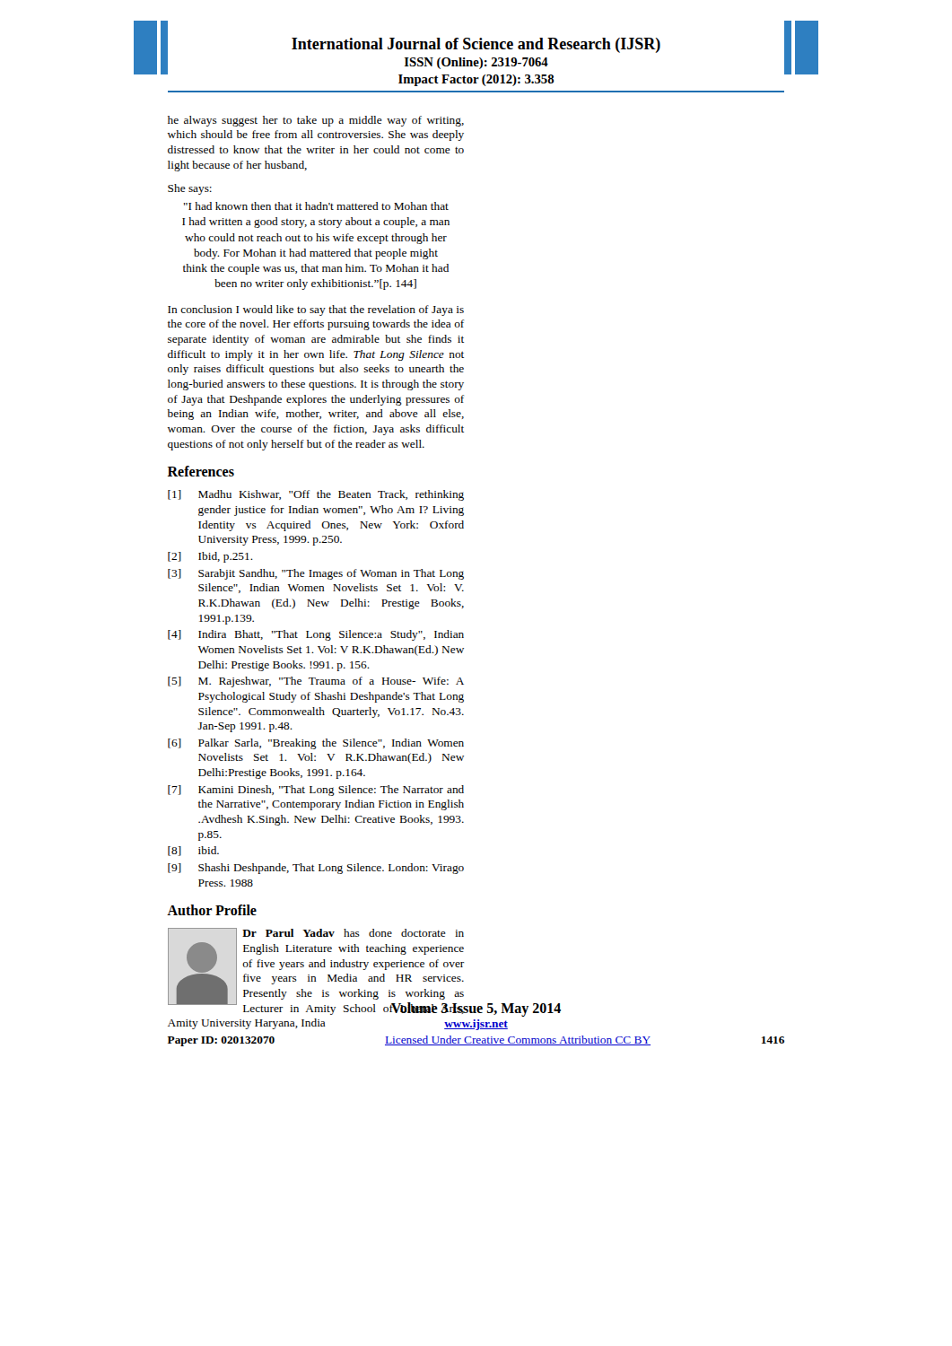International Journal of Science and Research (IJSR)
ISSN (Online): 2319-7064
Impact Factor (2012): 3.358
he always suggest her to take up a middle way of writing, which should be free from all controversies. She was deeply distressed to know that the writer in her could not come to light because of her husband,
She says:
"I had known then that it hadn't mattered to Mohan that I had written a good story, a story about a couple, a man who could not reach out to his wife except through her body. For Mohan it had mattered that people might think the couple was us, that man him. To Mohan it had been no writer only exhibitionist.”[p. 144]
In conclusion I would like to say that the revelation of Jaya is the core of the novel. Her efforts pursuing towards the idea of separate identity of woman are admirable but she finds it difficult to imply it in her own life. That Long Silence not only raises difficult questions but also seeks to unearth the long-buried answers to these questions. It is through the story of Jaya that Deshpande explores the underlying pressures of being an Indian wife, mother, writer, and above all else, woman. Over the course of the fiction, Jaya asks difficult questions of not only herself but of the reader as well.
References
[1] Madhu Kishwar, "Off the Beaten Track, rethinking gender justice for Indian women", Who Am I? Living Identity vs Acquired Ones, New York: Oxford University Press, 1999. p.250.
[2] Ibid, p.251.
[3] Sarabjit Sandhu, "The Images of Woman in That Long Silence", Indian Women Novelists Set 1. Vol: V. R.K.Dhawan (Ed.) New Delhi: Prestige Books, 1991.p.139.
[4] Indira Bhatt, "That Long Silence:a Study", Indian Women Novelists Set 1. Vol: V R.K.Dhawan(Ed.) New Delhi: Prestige Books. !991. p. 156.
[5] M. Rajeshwar, "The Trauma of a House- Wife: A Psychological Study of Shashi Deshpande's That Long Silence". Commonwealth Quarterly, Vo1.17. No.43. Jan-Sep 1991. p.48.
[6] Palkar Sarla, "Breaking the Silence", Indian Women Novelists Set 1. Vol: V R.K.Dhawan(Ed.) New Delhi:Prestige Books, 1991. p.164.
[7] Kamini Dinesh, "That Long Silence: The Narrator and the Narrative", Contemporary Indian Fiction in English .Avdhesh K.Singh. New Delhi: Creative Books, 1993. p.85.
[8] ibid.
[9] Shashi Deshpande, That Long Silence. London: Virago Press. 1988
Author Profile
Dr Parul Yadav has done doctorate in English Literature with teaching experience of five years and industry experience of over five years in Media and HR services. Presently she is working is working as Lecturer in Amity School of Liberal Arts, Amity University Haryana, India
Volume 3 Issue 5, May 2014
www.ijsr.net
Paper ID: 020132070
Licensed Under Creative Commons Attribution CC BY
1416